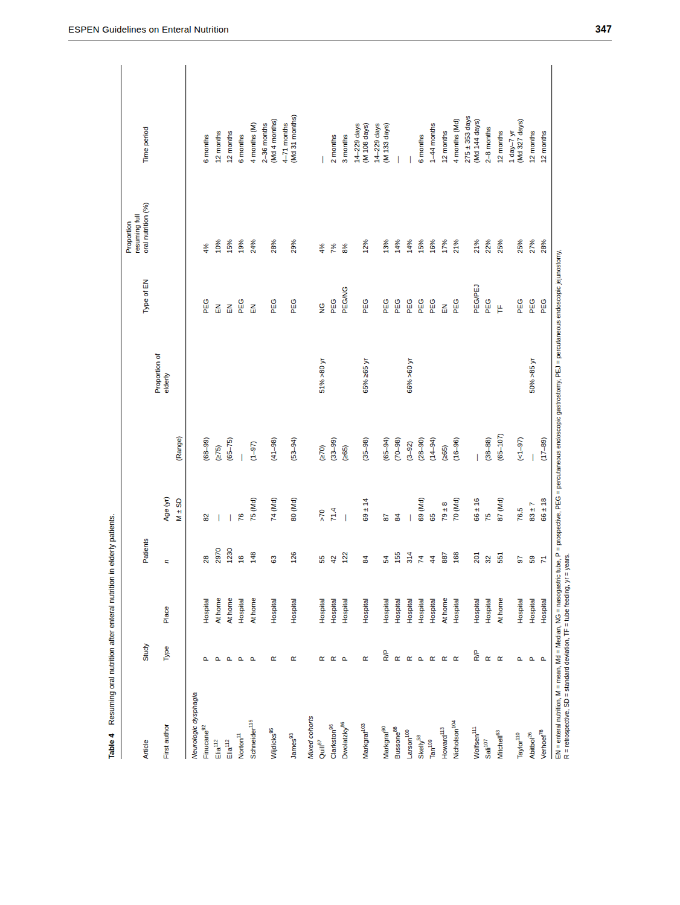ESPEN Guidelines on Enteral Nutrition
347
Table 4 Resuming oral nutrition after enteral nutrition in elderly patients.
| Article | Study | | Patients | | | | Type of EN | Proportion resuming full oral nutrition (%) | Time period |
| --- | --- | --- | --- | --- | --- | --- | --- | --- | --- |
| First author | Type | Place | n | Age (yr) | | Proportion of elderly | | | |
| | | | | M ± SD | (Range) | | | | |
| Neurologic dysphagia |
| Finucane 92 | P | Hospital | 28 | 82 | (68–99) | | PEG | 4% | 6 months |
| Elia 112 | P | At home | 2970 | — | (≥75) | | EN | 10% | 12 months |
| Elia 112 | P | At home | 1230 | — | (65–75) | | EN | 15% | 12 months |
| Norton 11 | P | Hospital | 16 | 76 | — | | PEG | 19% | 6 months |
| Schneider 115 | P | At home | 148 | 75 (Md) | (1–97) | | EN | 24% | 4 months (M) |
| Wijdicks 95 | R | Hospital | 63 | 74 (Md) | (41–98) | | PEG | 28% | 2–36 months (Md 4 months) |
| James 93 | R | Hospital | 126 | 80 (Md) | (53–94) | | PEG | 29% | 4–71 months (Md 31 months) |
| Mixed cohorts |
| Quill 87 | R | Hospital | 55 | >70 | (≥70) | 51% >80 yr | NG | 4% | — |
| Clarkston 96 | R | Hospital | 42 | 71.4 | (33–99) | | PEG | 7% | 2 months |
| Dwolatzky 86 | P | Hospital | 122 | — | (≥65) | | PEG/NG | 8% | 3 months |
| Markgraf 103 | R | Hospital | 84 | 69 ± 14 | (35–98) | 65% ≥65 yr | PEG | 12% | 14–229 days (M 108 days) |
| Markgraf 90 | R/P | Hospital | 54 | 87 | (65–94) | | PEG | 13% | 14–229 days (M 133 days) |
| Bussone 88 | R | Hospital | 155 | 84 | (70–98) | | PEG | 14% | — |
| Larson 100 | R | Hospital | 314 | — | (3–92) | 66% >60 yr | PEG | 14% | — |
| Skelly 58 | P | Hospital | 74 | 69 (Md) | (28–90) | | PEG | 15% | 6 months |
| Tan 109 | R | Hospital | 44 | 65 | (14–94) | | PEG | 16% | 1–44 months |
| Howard 113 | R | At home | 887 | 79 ± 8 | (≥65) | | EN | 17% | 12 months |
| Nicholson 104 | R | Hospital | 168 | 70 (Md) | (16–96) | | PEG | 21% | 4 months (Md) |
| Wolfsen 111 | R/P | Hospital | 201 | 66 ± 16 | — | | PEG/PEJ | 21% | 275 ± 353 days (Md 144 days) |
| Sali 107 | R | Hospital | 32 | 75 | (38–88) | | PEG | 22% | 2–8 months |
| Mitchell 63 | R | At home | 551 | 87 (Md) | (65–107) | | TF | 25% | 12 months |
| Taylor 110 | P | Hospital | 97 | 76.5 | (<1–97) | | PEG | 25% | 1 day–7 yr (Md 327 days) |
| Abitbol 26 | P | Hospital | 59 | 83 ± 7 | — | 50% >85 yr | PEG | 27% | 12 months |
| Verhoef 78 | P | Hospital | 71 | 66 ± 18 | (17–89) | | PEG | 28% | 12 months |
| EN = enteral nutrition, M = mean, Md = Median, NG = nasogastric tube, P = prospective, PEG = percutaneous endoscopic gastrostomy, PEJ = percutaneous endoscopic jejunostomy, R = retrospective, SD = standard deviation, TF = tube feeding, yr = years. |